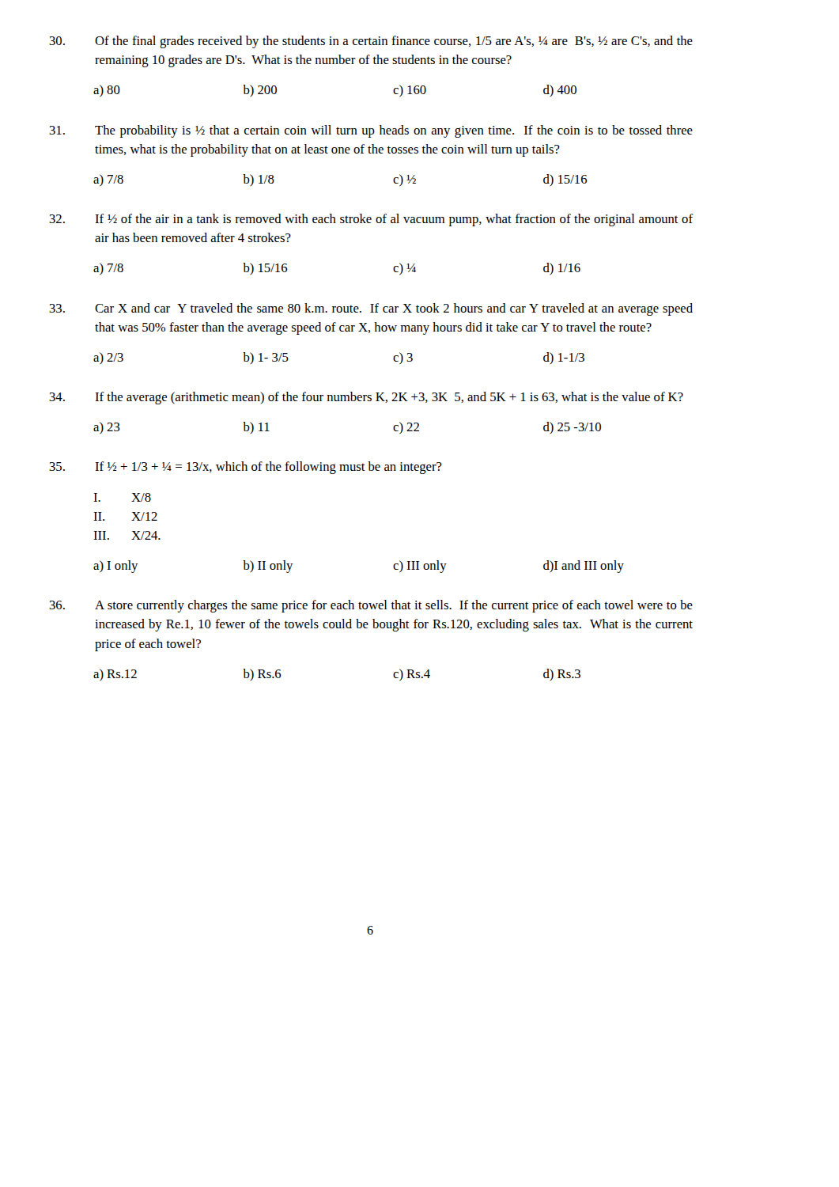30.
Of the final grades received by the students in a certain finance course, 1/5 are A's, ¼ are B's, ½ are C's, and the remaining 10 grades are D's. What is the number of the students in the course?
a) 80 b) 200 c) 160 d) 400
31.
The probability is ½ that a certain coin will turn up heads on any given time. If the coin is to be tossed three times, what is the probability that on at least one of the tosses the coin will turn up tails?
a) 7/8 b) 1/8 c) ½ d) 15/16
32.
If ½ of the air in a tank is removed with each stroke of al vacuum pump, what fraction of the original amount of air has been removed after 4 strokes?
a) 7/8 b) 15/16 c) ¼ d) 1/16
33.
Car X and car Y traveled the same 80 k.m. route. If car X took 2 hours and car Y traveled at an average speed that was 50% faster than the average speed of car X, how many hours did it take car Y to travel the route?
a) 2/3 b) 1- 3/5 c) 3 d) 1-1/3
34.
If the average (arithmetic mean) of the four numbers K, 2K +3, 3K 5, and 5K + 1 is 63, what is the value of K?
a) 23 b) 11 c) 22 d) 25 -3/10
35.
If ½ + 1/3 + ¼ = 13/x, which of the following must be an integer?
I. X/8
II. X/12
III. X/24.
a) I only b) II only c) III only d)I and III only
36.
A store currently charges the same price for each towel that it sells. If the current price of each towel were to be increased by Re.1, 10 fewer of the towels could be bought for Rs.120, excluding sales tax. What is the current price of each towel?
a) Rs.12 b) Rs.6 c) Rs.4 d) Rs.3
6